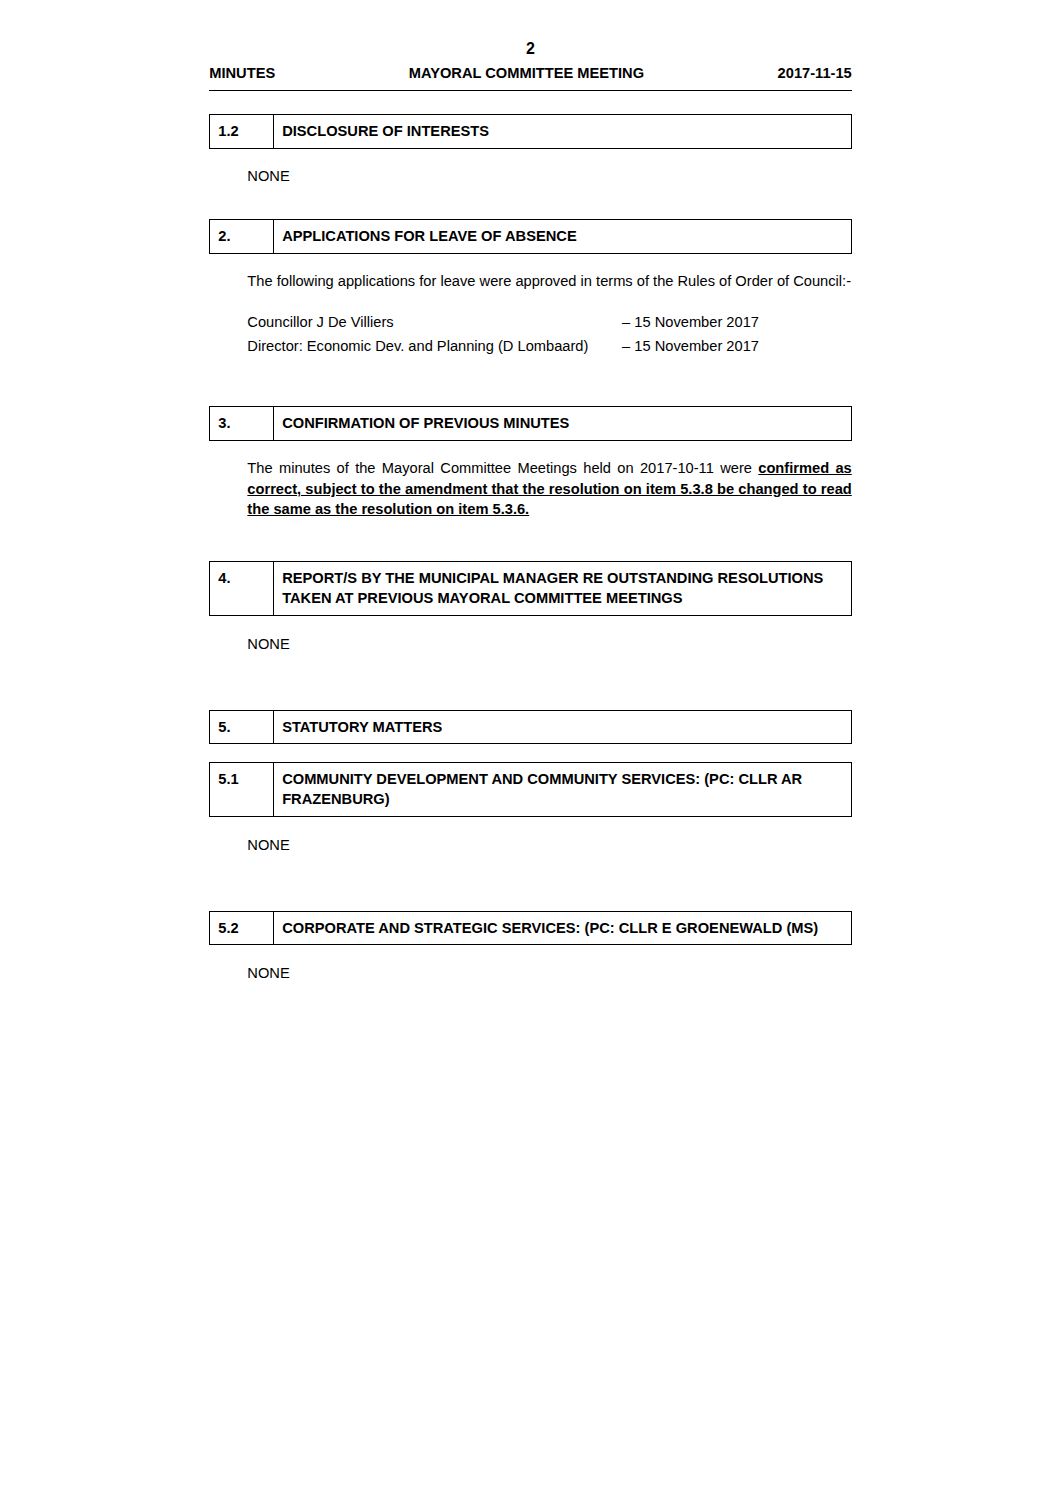2
MINUTES
MAYORAL COMMITTEE MEETING
2017-11-15
| 1.2 | DISCLOSURE OF INTERESTS |
NONE
| 2. | APPLICATIONS FOR LEAVE OF ABSENCE |
The following applications for leave were approved in terms of the Rules of Order of Council:-
| Councillor J De Villiers | – 15 November 2017 |
| Director: Economic Dev. and Planning (D Lombaard) | – 15 November 2017 |
| 3. | CONFIRMATION OF PREVIOUS MINUTES |
The minutes of the Mayoral Committee Meetings held on 2017-10-11 were confirmed as correct, subject to the amendment that the resolution on item 5.3.8 be changed to read the same as the resolution on item 5.3.6.
| 4. | REPORT/S BY THE MUNICIPAL MANAGER RE OUTSTANDING RESOLUTIONS TAKEN AT PREVIOUS MAYORAL COMMITTEE MEETINGS |
NONE
| 5. | STATUTORY MATTERS |
| 5.1 | COMMUNITY DEVELOPMENT AND COMMUNITY SERVICES: (PC: CLLR AR FRAZENBURG) |
NONE
| 5.2 | CORPORATE AND STRATEGIC SERVICES: (PC: CLLR E GROENEWALD (MS) |
NONE